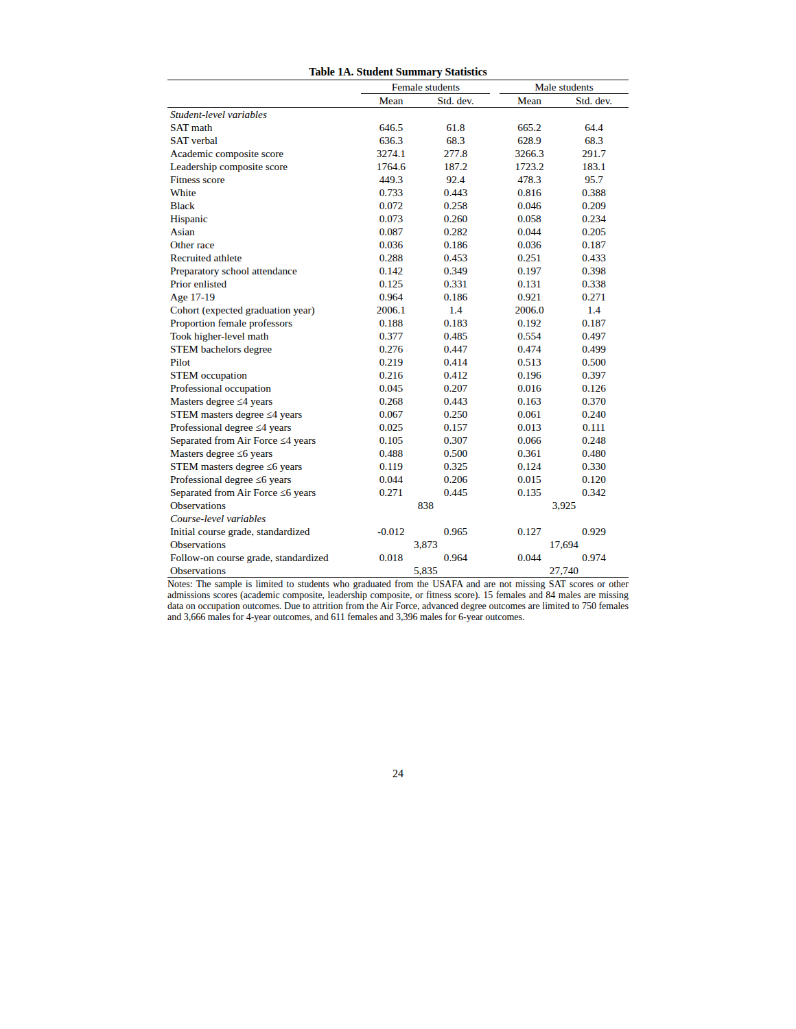Table 1A. Student Summary Statistics
| | Female students | | Male students |
| --- | --- | --- | --- |
| | Mean | Std. dev. | | Mean | Std. dev. |
| Student-level variables | | | | | |
| SAT math | 646.5 | 61.8 | | 665.2 | 64.4 |
| SAT verbal | 636.3 | 68.3 | | 628.9 | 68.3 |
| Academic composite score | 3274.1 | 277.8 | | 3266.3 | 291.7 |
| Leadership composite score | 1764.6 | 187.2 | | 1723.2 | 183.1 |
| Fitness score | 449.3 | 92.4 | | 478.3 | 95.7 |
| White | 0.733 | 0.443 | | 0.816 | 0.388 |
| Black | 0.072 | 0.258 | | 0.046 | 0.209 |
| Hispanic | 0.073 | 0.260 | | 0.058 | 0.234 |
| Asian | 0.087 | 0.282 | | 0.044 | 0.205 |
| Other race | 0.036 | 0.186 | | 0.036 | 0.187 |
| Recruited athlete | 0.288 | 0.453 | | 0.251 | 0.433 |
| Preparatory school attendance | 0.142 | 0.349 | | 0.197 | 0.398 |
| Prior enlisted | 0.125 | 0.331 | | 0.131 | 0.338 |
| Age 17-19 | 0.964 | 0.186 | | 0.921 | 0.271 |
| Cohort (expected graduation year) | 2006.1 | 1.4 | | 2006.0 | 1.4 |
| Proportion female professors | 0.188 | 0.183 | | 0.192 | 0.187 |
| Took higher-level math | 0.377 | 0.485 | | 0.554 | 0.497 |
| STEM bachelors degree | 0.276 | 0.447 | | 0.474 | 0.499 |
| Pilot | 0.219 | 0.414 | | 0.513 | 0.500 |
| STEM occupation | 0.216 | 0.412 | | 0.196 | 0.397 |
| Professional occupation | 0.045 | 0.207 | | 0.016 | 0.126 |
| Masters degree ≤4 years | 0.268 | 0.443 | | 0.163 | 0.370 |
| STEM masters degree ≤4 years | 0.067 | 0.250 | | 0.061 | 0.240 |
| Professional degree ≤4 years | 0.025 | 0.157 | | 0.013 | 0.111 |
| Separated from Air Force ≤4 years | 0.105 | 0.307 | | 0.066 | 0.248 |
| Masters degree ≤6 years | 0.488 | 0.500 | | 0.361 | 0.480 |
| STEM masters degree ≤6 years | 0.119 | 0.325 | | 0.124 | 0.330 |
| Professional degree ≤6 years | 0.044 | 0.206 | | 0.015 | 0.120 |
| Separated from Air Force ≤6 years | 0.271 | 0.445 | | 0.135 | 0.342 |
| Observations | 838 | | 3,925 |
| Course-level variables | | | | | |
| Initial course grade, standardized | -0.012 | 0.965 | | 0.127 | 0.929 |
| Observations | 3,873 | | 17,694 |
| Follow-on course grade, standardized | 0.018 | 0.964 | | 0.044 | 0.974 |
| Observations | 5,835 | | 27,740 |
Notes: The sample is limited to students who graduated from the USAFA and are not missing SAT scores or other admissions scores (academic composite, leadership composite, or fitness score). 15 females and 84 males are missing data on occupation outcomes. Due to attrition from the Air Force, advanced degree outcomes are limited to 750 females and 3,666 males for 4-year outcomes, and 611 females and 3,396 males for 6-year outcomes.
24